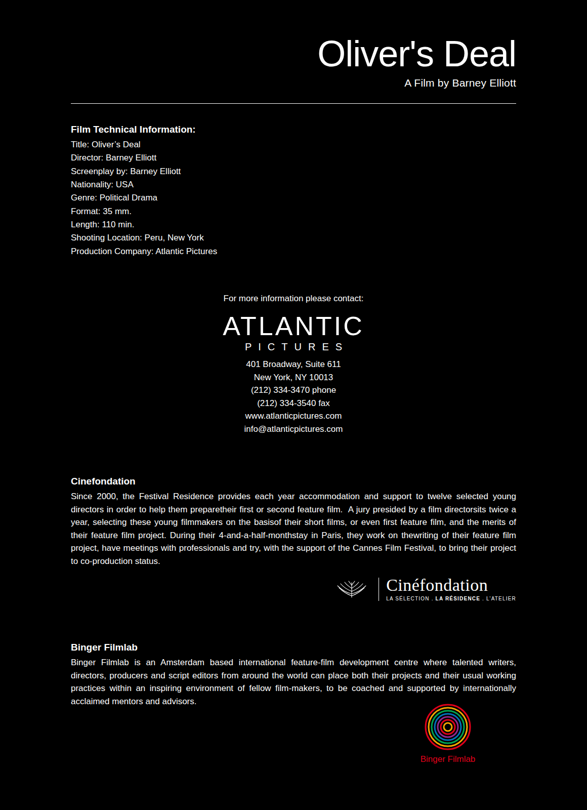Oliver's Deal
A Film by Barney Elliott
Film Technical Information:
Title: Oliver’s Deal
Director: Barney Elliott
Screenplay by: Barney Elliott
Nationality: USA
Genre: Political Drama
Format: 35 mm.
Length: 110 min.
Shooting Location: Peru, New York
Production Company: Atlantic Pictures
For more information please contact:
ATLANTIC
PICTURES
401 Broadway, Suite 611
New York, NY 10013
(212) 334-3470 phone
(212) 334-3540 fax
www.atlanticpictures.com
info@atlanticpictures.com
Cinefondation
Since 2000, the Festival Residence provides each year accommodation and support to twelve selected young directors in order to help them preparetheir first or second feature film. A jury presided by a film directorsits twice a year, selecting these young filmmakers on the basisof their short films, or even first feature film, and the merits of their feature film project. During their 4-and-a-half-monthstay in Paris, they work on thewriting of their feature film project, have meetings with professionals and try, with the support of the Cannes Film Festival, to bring their project to co-production status.
Cinéfondation
LA SÉLECTION . LA RÉSIDENCE . L’ATELIER
Binger Filmlab
Binger Filmlab is an Amsterdam based international feature-film development centre where talented writers, directors, producers and script editors from around the world can place both their projects and their usual working practices within an inspiring environment of fellow film-makers, to be coached and supported by internationally acclaimed mentors and advisors.
Binger Filmlab